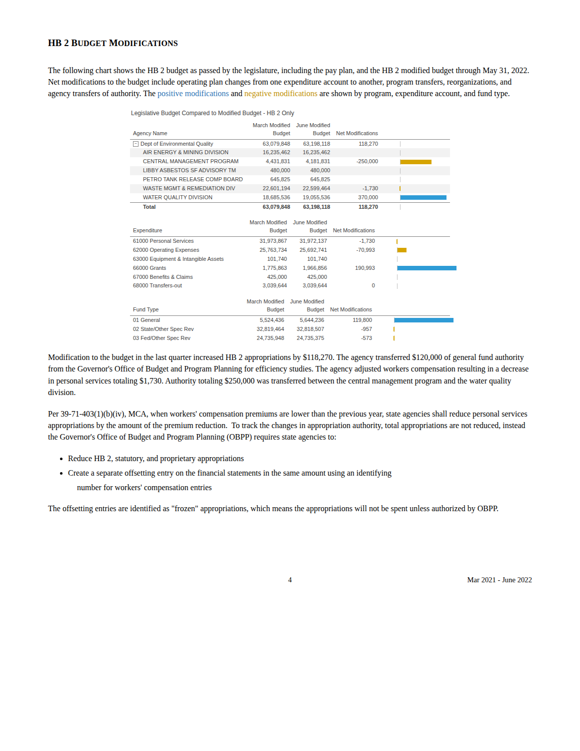HB 2 BUDGET MODIFICATIONS
The following chart shows the HB 2 budget as passed by the legislature, including the pay plan, and the HB 2 modified budget through May 31, 2022. Net modifications to the budget include operating plan changes from one expenditure account to another, program transfers, reorganizations, and agency transfers of authority. The positive modifications and negative modifications are shown by program, expenditure account, and fund type.
Legislative Budget Compared to Modified Budget - HB 2 Only
| Agency Name | March Modified Budget | June Modified Budget | Net Modifications | |
| --- | --- | --- | --- | --- |
| − Dept of Environmental Quality | 63,079,848 | 63,198,118 | 118,270 | |
| AIR ENERGY & MINING DIVISION | 16,235,462 | 16,235,462 | | |
| CENTRAL MANAGEMENT PROGRAM | 4,431,831 | 4,181,831 | -250,000 | |
| LIBBY ASBESTOS SF ADVISORY TM | 480,000 | 480,000 | | |
| PETRO TANK RELEASE COMP BOARD | 645,825 | 645,825 | | |
| WASTE MGMT & REMEDIATION DIV | 22,601,194 | 22,599,464 | -1,730 | |
| WATER QUALITY DIVISION | 18,685,536 | 19,055,536 | 370,000 | |
| Total | 63,079,848 | 63,198,118 | 118,270 | |
| Expenditure | March Modified Budget | June Modified Budget | Net Modifications | |
| --- | --- | --- | --- | --- |
| 61000 Personal Services | 31,973,867 | 31,972,137 | -1,730 | |
| 62000 Operating Expenses | 25,763,734 | 25,692,741 | -70,993 | |
| 63000 Equipment & Intangible Assets | 101,740 | 101,740 | | |
| 66000 Grants | 1,775,863 | 1,966,856 | 190,993 | |
| 67000 Benefits & Claims | 425,000 | 425,000 | | |
| 68000 Transfers-out | 3,039,644 | 3,039,644 | 0 | |
| Fund Type | March Modified Budget | June Modified Budget | Net Modifications | |
| --- | --- | --- | --- | --- |
| 01 General | 5,524,436 | 5,644,236 | 119,800 | |
| 02 State/Other Spec Rev | 32,819,464 | 32,818,507 | -957 | |
| 03 Fed/Other Spec Rev | 24,735,948 | 24,735,375 | -573 | |
Modification to the budget in the last quarter increased HB 2 appropriations by $118,270. The agency transferred $120,000 of general fund authority from the Governor's Office of Budget and Program Planning for efficiency studies. The agency adjusted workers compensation resulting in a decrease in personal services totaling $1,730. Authority totaling $250,000 was transferred between the central management program and the water quality division.
Per 39-71-403(1)(b)(iv), MCA, when workers' compensation premiums are lower than the previous year, state agencies shall reduce personal services appropriations by the amount of the premium reduction. To track the changes in appropriation authority, total appropriations are not reduced, instead the Governor's Office of Budget and Program Planning (OBPP) requires state agencies to:
Reduce HB 2, statutory, and proprietary appropriations
Create a separate offsetting entry on the financial statements in the same amount using an identifying
number for workers' compensation entries
The offsetting entries are identified as "frozen" appropriations, which means the appropriations will not be spent unless authorized by OBPP.
4
Mar 2021 - June 2022